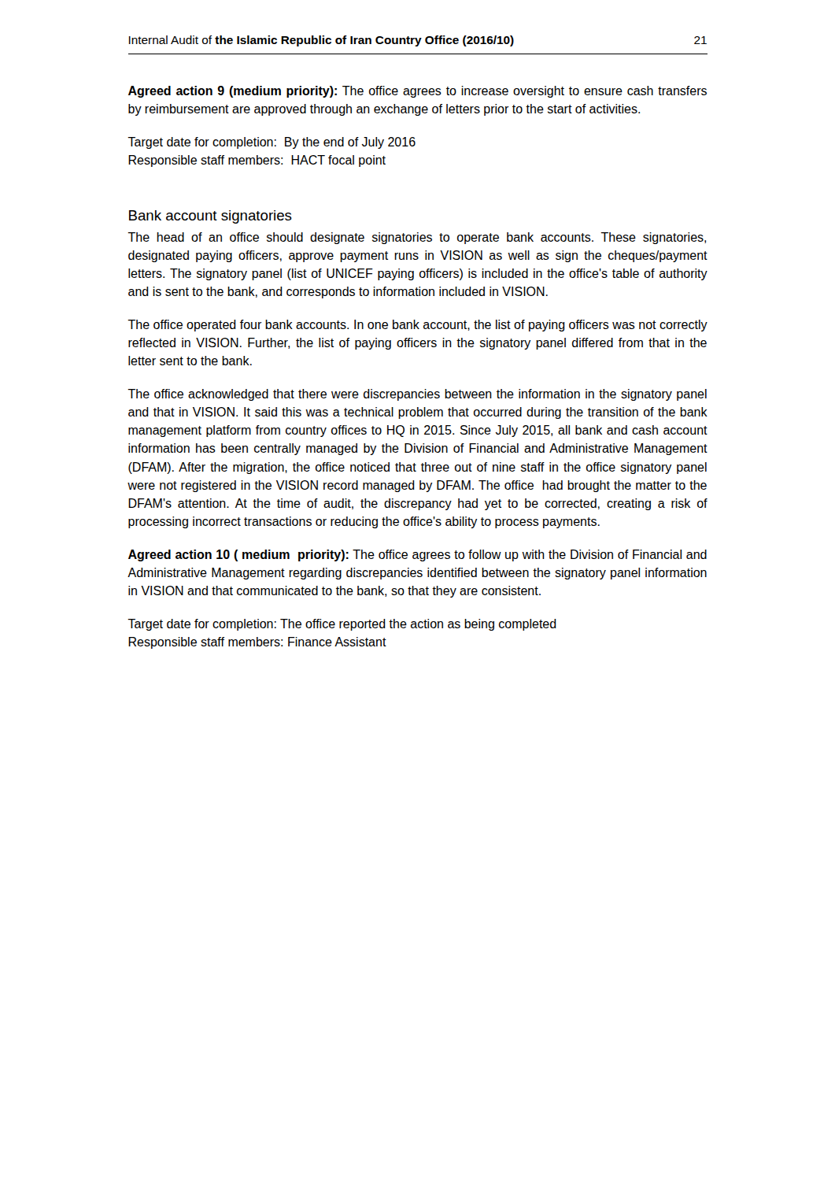Internal Audit of the Islamic Republic of Iran Country Office (2016/10)
21
Agreed action 9 (medium priority): The office agrees to increase oversight to ensure cash transfers by reimbursement are approved through an exchange of letters prior to the start of activities.
Target date for completion: By the end of July 2016
Responsible staff members: HACT focal point
Bank account signatories
The head of an office should designate signatories to operate bank accounts. These signatories, designated paying officers, approve payment runs in VISION as well as sign the cheques/payment letters. The signatory panel (list of UNICEF paying officers) is included in the office's table of authority and is sent to the bank, and corresponds to information included in VISION.
The office operated four bank accounts. In one bank account, the list of paying officers was not correctly reflected in VISION. Further, the list of paying officers in the signatory panel differed from that in the letter sent to the bank.
The office acknowledged that there were discrepancies between the information in the signatory panel and that in VISION. It said this was a technical problem that occurred during the transition of the bank management platform from country offices to HQ in 2015. Since July 2015, all bank and cash account information has been centrally managed by the Division of Financial and Administrative Management (DFAM). After the migration, the office noticed that three out of nine staff in the office signatory panel were not registered in the VISION record managed by DFAM. The office had brought the matter to the DFAM's attention. At the time of audit, the discrepancy had yet to be corrected, creating a risk of processing incorrect transactions or reducing the office's ability to process payments.
Agreed action 10 ( medium priority): The office agrees to follow up with the Division of Financial and Administrative Management regarding discrepancies identified between the signatory panel information in VISION and that communicated to the bank, so that they are consistent.
Target date for completion: The office reported the action as being completed
Responsible staff members: Finance Assistant